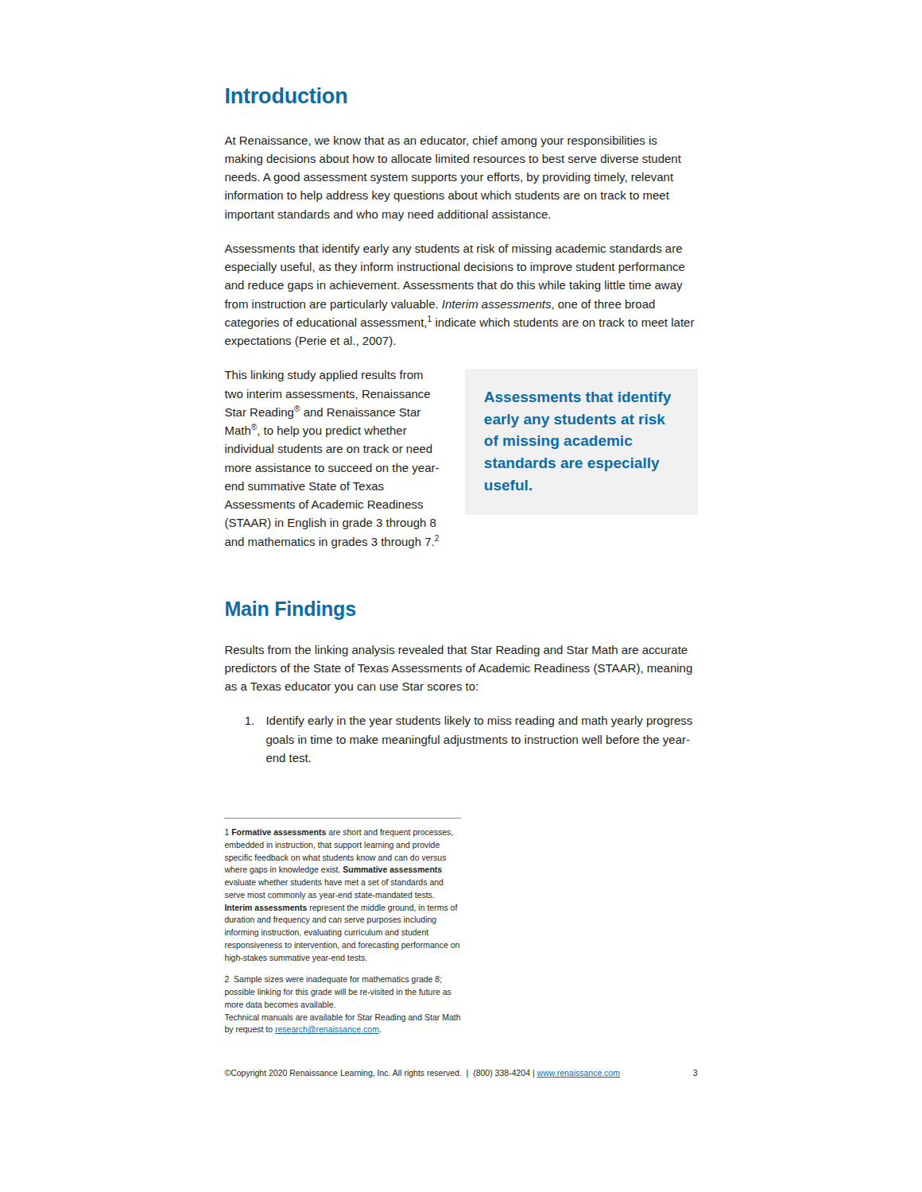Introduction
At Renaissance, we know that as an educator, chief among your responsibilities is making decisions about how to allocate limited resources to best serve diverse student needs. A good assessment system supports your efforts, by providing timely, relevant information to help address key questions about which students are on track to meet important standards and who may need additional assistance.
Assessments that identify early any students at risk of missing academic standards are especially useful, as they inform instructional decisions to improve student performance and reduce gaps in achievement. Assessments that do this while taking little time away from instruction are particularly valuable. Interim assessments, one of three broad categories of educational assessment,1 indicate which students are on track to meet later expectations (Perie et al., 2007).
Assessments that identify early any students at risk of missing academic standards are especially useful.
This linking study applied results from two interim assessments, Renaissance Star Reading® and Renaissance Star Math®, to help you predict whether individual students are on track or need more assistance to succeed on the year-end summative State of Texas Assessments of Academic Readiness (STAAR) in English in grade 3 through 8 and mathematics in grades 3 through 7.2
Main Findings
Results from the linking analysis revealed that Star Reading and Star Math are accurate predictors of the State of Texas Assessments of Academic Readiness (STAAR), meaning as a Texas educator you can use Star scores to:
Identify early in the year students likely to miss reading and math yearly progress goals in time to make meaningful adjustments to instruction well before the year-end test.
1 Formative assessments are short and frequent processes, embedded in instruction, that support learning and provide specific feedback on what students know and can do versus where gaps in knowledge exist. Summative assessments evaluate whether students have met a set of standards and serve most commonly as year-end state-mandated tests. Interim assessments represent the middle ground, in terms of duration and frequency and can serve purposes including informing instruction, evaluating curriculum and student responsiveness to intervention, and forecasting performance on high-stakes summative year-end tests.
2 Sample sizes were inadequate for mathematics grade 8; possible linking for this grade will be re-visited in the future as more data becomes available.
Technical manuals are available for Star Reading and Star Math by request to research@renaissance.com.
©Copyright 2020 Renaissance Learning, Inc. All rights reserved. | (800) 338-4204 | www.renaissance.com
3